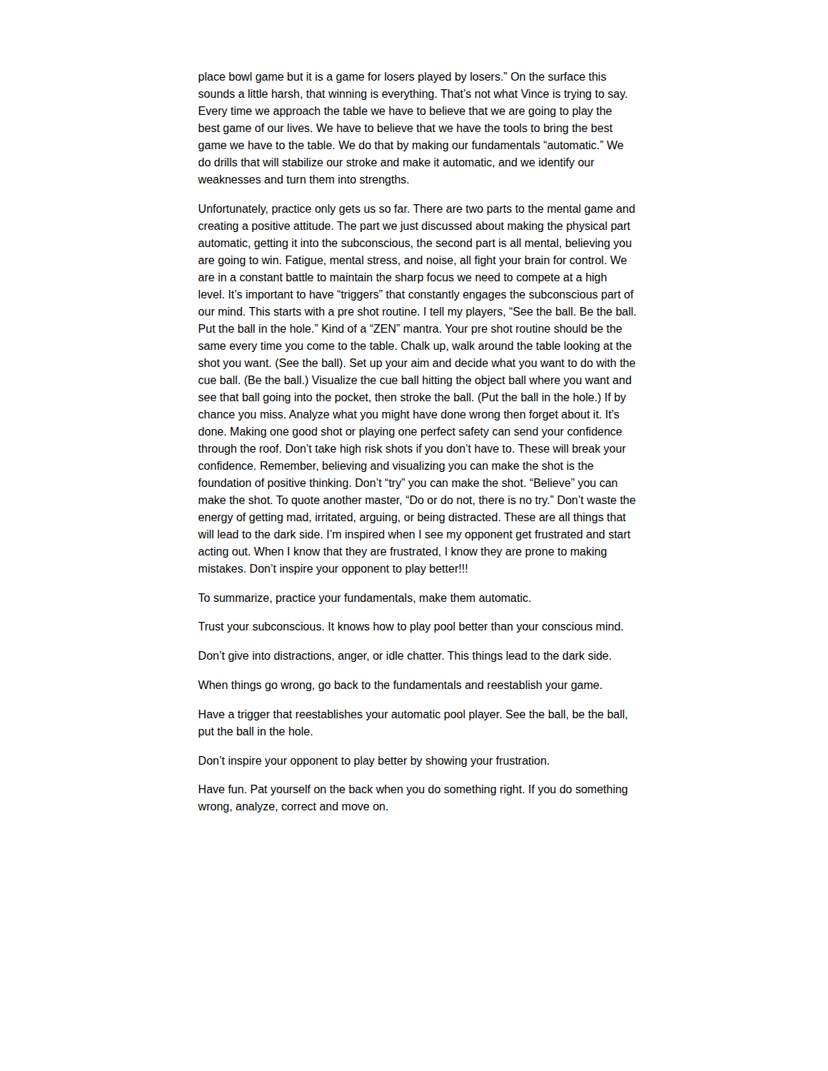place bowl game but it is a game for losers played by losers.” On the surface this sounds a little harsh, that winning is everything. That’s not what Vince is trying to say. Every time we approach the table we have to believe that we are going to play the best game of our lives. We have to believe that we have the tools to bring the best game we have to the table. We do that by making our fundamentals “automatic.” We do drills that will stabilize our stroke and make it automatic, and we identify our weaknesses and turn them into strengths.
Unfortunately, practice only gets us so far. There are two parts to the mental game and creating a positive attitude. The part we just discussed about making the physical part automatic, getting it into the subconscious, the second part is all mental, believing you are going to win. Fatigue, mental stress, and noise, all fight your brain for control. We are in a constant battle to maintain the sharp focus we need to compete at a high level. It’s important to have “triggers” that constantly engages the subconscious part of our mind. This starts with a pre shot routine. I tell my players, “See the ball. Be the ball. Put the ball in the hole.” Kind of a “ZEN” mantra. Your pre shot routine should be the same every time you come to the table. Chalk up, walk around the table looking at the shot you want. (See the ball). Set up your aim and decide what you want to do with the cue ball. (Be the ball.) Visualize the cue ball hitting the object ball where you want and see that ball going into the pocket, then stroke the ball. (Put the ball in the hole.) If by chance you miss. Analyze what you might have done wrong then forget about it. It’s done. Making one good shot or playing one perfect safety can send your confidence through the roof. Don’t take high risk shots if you don’t have to. These will break your confidence. Remember, believing and visualizing you can make the shot is the foundation of positive thinking. Don’t “try” you can make the shot. “Believe” you can make the shot. To quote another master, “Do or do not, there is no try.” Don’t waste the energy of getting mad, irritated, arguing, or being distracted. These are all things that will lead to the dark side. I’m inspired when I see my opponent get frustrated and start acting out. When I know that they are frustrated, I know they are prone to making mistakes. Don’t inspire your opponent to play better!!!
To summarize, practice your fundamentals, make them automatic.
Trust your subconscious. It knows how to play pool better than your conscious mind.
Don’t give into distractions, anger, or idle chatter. This things lead to the dark side.
When things go wrong, go back to the fundamentals and reestablish your game.
Have a trigger that reestablishes your automatic pool player. See the ball, be the ball, put the ball in the hole.
Don’t inspire your opponent to play better by showing your frustration.
Have fun. Pat yourself on the back when you do something right. If you do something wrong, analyze, correct and move on.